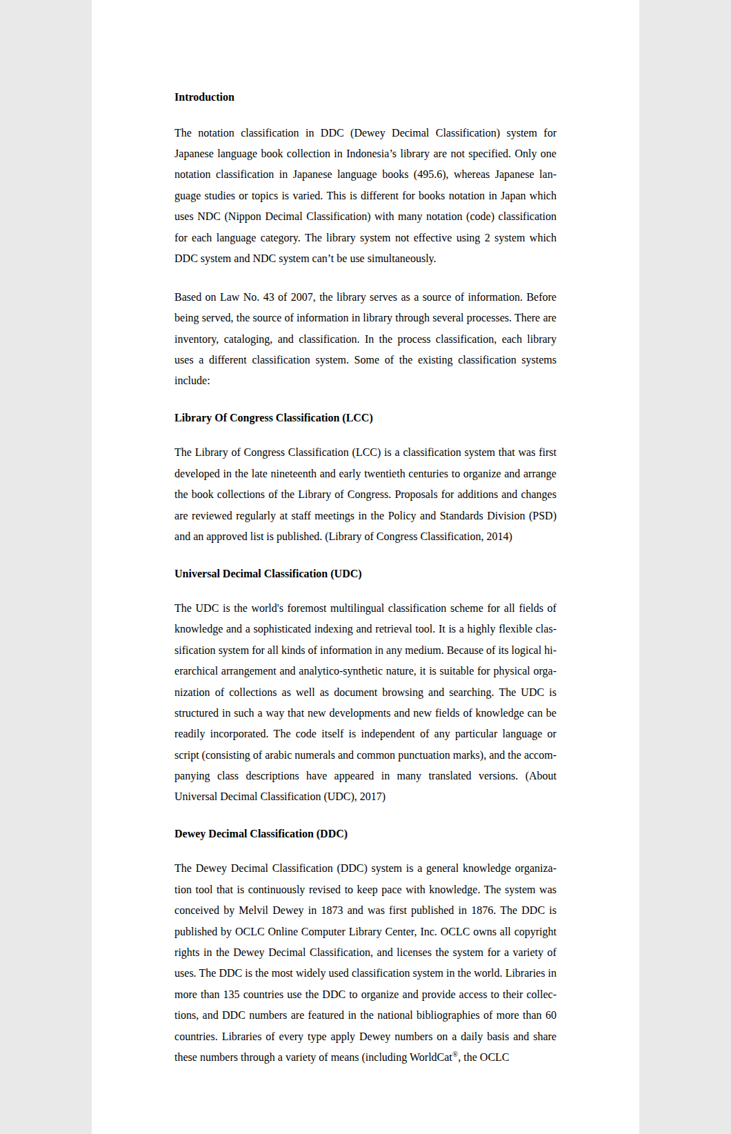Introduction
The notation classification in DDC (Dewey Decimal Classification) system for Japanese language book collection in Indonesia’s library are not specified. Only one notation classification in Japanese language books (495.6), whereas Japanese language studies or topics is varied. This is different for books notation in Japan which uses NDC (Nippon Decimal Classification) with many notation (code) classification for each language category. The library system not effective using 2 system which DDC system and NDC system can’t be use simultaneously.
Based on Law No. 43 of 2007, the library serves as a source of information. Before being served, the source of information in library through several processes. There are inventory, cataloging, and classification. In the process classification, each library uses a different classification system. Some of the existing classification systems include:
Library Of Congress Classification (LCC)
The Library of Congress Classification (LCC) is a classification system that was first developed in the late nineteenth and early twentieth centuries to organize and arrange the book collections of the Library of Congress. Proposals for additions and changes are reviewed regularly at staff meetings in the Policy and Standards Division (PSD) and an approved list is published. (Library of Congress Classification, 2014)
Universal Decimal Classification (UDC)
The UDC is the world's foremost multilingual classification scheme for all fields of knowledge and a sophisticated indexing and retrieval tool. It is a highly flexible classification system for all kinds of information in any medium. Because of its logical hierarchical arrangement and analytico-synthetic nature, it is suitable for physical organization of collections as well as document browsing and searching. The UDC is structured in such a way that new developments and new fields of knowledge can be readily incorporated. The code itself is independent of any particular language or script (consisting of arabic numerals and common punctuation marks), and the accompanying class descriptions have appeared in many translated versions. (About Universal Decimal Classification (UDC), 2017)
Dewey Decimal Classification (DDC)
The Dewey Decimal Classification (DDC) system is a general knowledge organization tool that is continuously revised to keep pace with knowledge. The system was conceived by Melvil Dewey in 1873 and was first published in 1876. The DDC is published by OCLC Online Computer Library Center, Inc. OCLC owns all copyright rights in the Dewey Decimal Classification, and licenses the system for a variety of uses. The DDC is the most widely used classification system in the world. Libraries in more than 135 countries use the DDC to organize and provide access to their collections, and DDC numbers are featured in the national bibliographies of more than 60 countries. Libraries of every type apply Dewey numbers on a daily basis and share these numbers through a variety of means (including WorldCat®, the OCLC